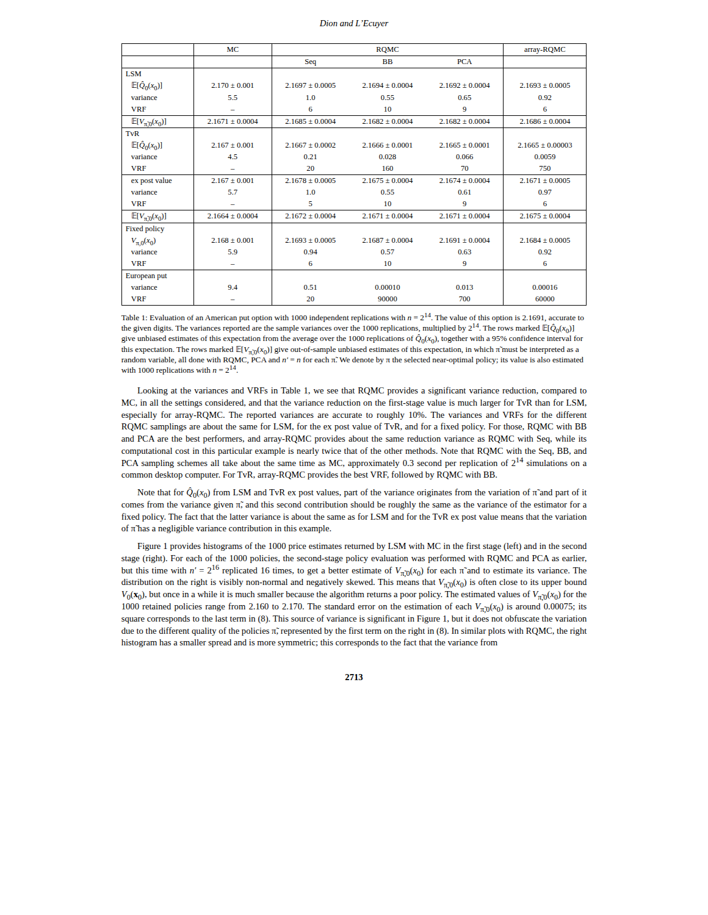Dion and L’Ecuyer
Table 1: Evaluation of an American put option with 1000 independent replications with n = 2 14 . The value of this option is 2.1691, accurate to the given digits. The variances reported are the sample variances over the 1000 replications, multiplied by 2 14 . The rows marked 𝔼[ Q̂ 0 ( x 0 )] give unbiased estimates of this expectation from the average over the 1000 replications of Q̂ 0 ( x 0 ), together with a 95% confidence interval for this expectation. The rows marked 𝔼[ V π̃,0 ( x 0 )] give out-of-sample unbiased estimates of this expectation, in which π̃ must be interpreted as a random variable, all done with RQMC, PCA and n′ = n for each π̃. We denote by π the selected near-optimal policy; its value is also estimated with 1000 replications with n = 2 14 .
| | MC | RQMC | array-RQMC |
| --- | --- | --- | --- |
| | | Seq | BB | PCA | |
| LSM | | | | | |
| 𝔼[ Q̂ 0 ( x 0 )] | 2.170 ± 0.001 | 2.1697 ± 0.0005 | 2.1694 ± 0.0004 | 2.1692 ± 0.0004 | 2.1693 ± 0.0005 |
| variance | 5.5 | 1.0 | 0.55 | 0.65 | 0.92 |
| VRF | – | 6 | 10 | 9 | 6 |
| 𝔼[ V π̃,0 ( x 0 )] | 2.1671 ± 0.0004 | 2.1685 ± 0.0004 | 2.1682 ± 0.0004 | 2.1682 ± 0.0004 | 2.1686 ± 0.0004 |
| TvR | | | | | |
| 𝔼[ Q̂ 0 ( x 0 )] | 2.167 ± 0.001 | 2.1667 ± 0.0002 | 2.1666 ± 0.0001 | 2.1665 ± 0.0001 | 2.1665 ± 0.00003 |
| variance | 4.5 | 0.21 | 0.028 | 0.066 | 0.0059 |
| VRF | – | 20 | 160 | 70 | 750 |
| ex post value | 2.167 ± 0.001 | 2.1678 ± 0.0005 | 2.1675 ± 0.0004 | 2.1674 ± 0.0004 | 2.1671 ± 0.0005 |
| variance | 5.7 | 1.0 | 0.55 | 0.61 | 0.97 |
| VRF | – | 5 | 10 | 9 | 6 |
| 𝔼[ V π̃,0 ( x 0 )] | 2.1664 ± 0.0004 | 2.1672 ± 0.0004 | 2.1671 ± 0.0004 | 2.1671 ± 0.0004 | 2.1675 ± 0.0004 |
| Fixed policy | | | | | |
| V π,0 ( x 0 ) | 2.168 ± 0.001 | 2.1693 ± 0.0005 | 2.1687 ± 0.0004 | 2.1691 ± 0.0004 | 2.1684 ± 0.0005 |
| variance | 5.9 | 0.94 | 0.57 | 0.63 | 0.92 |
| VRF | – | 6 | 10 | 9 | 6 |
| European put | | | | | |
| variance | 9.4 | 0.51 | 0.00010 | 0.013 | 0.00016 |
| VRF | – | 20 | 90000 | 700 | 60000 |
Looking at the variances and VRFs in Table 1, we see that RQMC provides a significant variance reduction, compared to MC, in all the settings considered, and that the variance reduction on the first-stage value is much larger for TvR than for LSM, especially for array-RQMC. The reported variances are accurate to roughly 10%. The variances and VRFs for the different RQMC samplings are about the same for LSM, for the ex post value of TvR, and for a fixed policy. For those, RQMC with BB and PCA are the best performers, and array-RQMC provides about the same reduction variance as RQMC with Seq, while its computational cost in this particular example is nearly twice that of the other methods. Note that RQMC with the Seq, BB, and PCA sampling schemes all take about the same time as MC, approximately 0.3 second per replication of 214 simulations on a common desktop computer. For TvR, array-RQMC provides the best VRF, followed by RQMC with BB.
Note that for Q̂0(x0) from LSM and TvR ex post values, part of the variance originates from the variation of π̃ and part of it comes from the variance given π̃, and this second contribution should be roughly the same as the variance of the estimator for a fixed policy. The fact that the latter variance is about the same as for LSM and for the TvR ex post value means that the variation of π̃ has a negligible variance contribution in this example.
Figure 1 provides histograms of the 1000 price estimates returned by LSM with MC in the first stage (left) and in the second stage (right). For each of the 1000 policies, the second-stage policy evaluation was performed with RQMC and PCA as earlier, but this time with n′ = 216 replicated 16 times, to get a better estimate of Vπ̃,0(x0) for each π̃ and to estimate its variance. The distribution on the right is visibly non-normal and negatively skewed. This means that Vπ̃,0(x0) is often close to its upper bound V0(x0), but once in a while it is much smaller because the algorithm returns a poor policy. The estimated values of Vπ̃,0(x0) for the 1000 retained policies range from 2.160 to 2.170. The standard error on the estimation of each Vπ̃,0(x0) is around 0.00075; its square corresponds to the last term in (8). This source of variance is significant in Figure 1, but it does not obfuscate the variation due to the different quality of the policies π̃, represented by the first term on the right in (8). In similar plots with RQMC, the right histogram has a smaller spread and is more symmetric; this corresponds to the fact that the variance from
2713